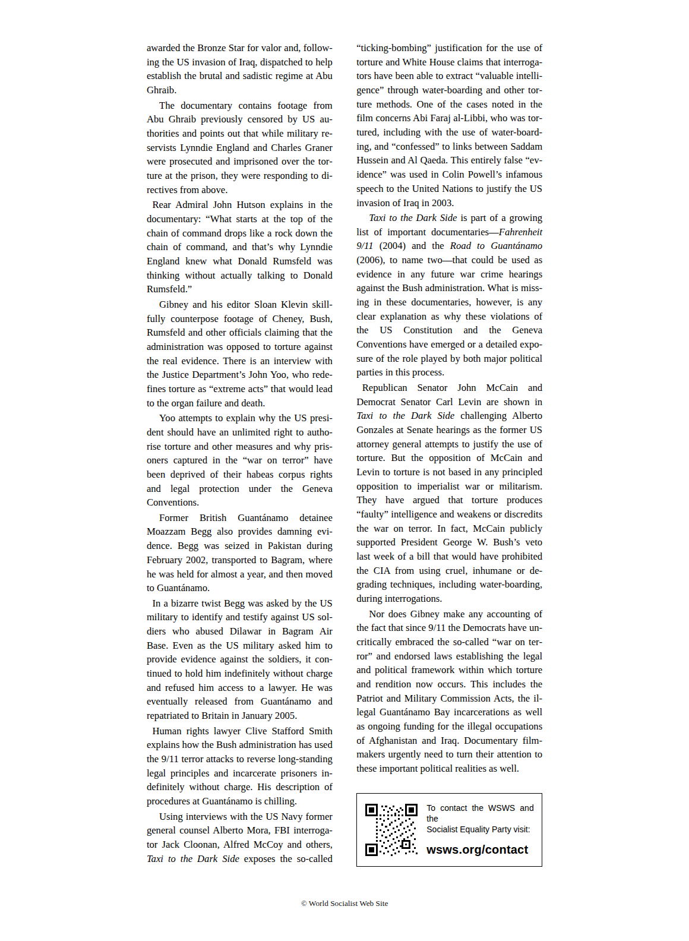awarded the Bronze Star for valor and, following the US invasion of Iraq, dispatched to help establish the brutal and sadistic regime at Abu Ghraib.
The documentary contains footage from Abu Ghraib previously censored by US authorities and points out that while military reservists Lynndie England and Charles Graner were prosecuted and imprisoned over the torture at the prison, they were responding to directives from above.
Rear Admiral John Hutson explains in the documentary: “What starts at the top of the chain of command drops like a rock down the chain of command, and that’s why Lynndie England knew what Donald Rumsfeld was thinking without actually talking to Donald Rumsfeld.”
Gibney and his editor Sloan Klevin skillfully counterpose footage of Cheney, Bush, Rumsfeld and other officials claiming that the administration was opposed to torture against the real evidence. There is an interview with the Justice Department’s John Yoo, who redefines torture as “extreme acts” that would lead to the organ failure and death.
Yoo attempts to explain why the US president should have an unlimited right to authorise torture and other measures and why prisoners captured in the “war on terror” have been deprived of their habeas corpus rights and legal protection under the Geneva Conventions.
Former British Guantánamo detainee Moazzam Begg also provides damning evidence. Begg was seized in Pakistan during February 2002, transported to Bagram, where he was held for almost a year, and then moved to Guantánamo.
In a bizarre twist Begg was asked by the US military to identify and testify against US soldiers who abused Dilawar in Bagram Air Base. Even as the US military asked him to provide evidence against the soldiers, it continued to hold him indefinitely without charge and refused him access to a lawyer. He was eventually released from Guantánamo and repatriated to Britain in January 2005.
Human rights lawyer Clive Stafford Smith explains how the Bush administration has used the 9/11 terror attacks to reverse long-standing legal principles and incarcerate prisoners indefinitely without charge. His description of procedures at Guantánamo is chilling.
Using interviews with the US Navy former general counsel Alberto Mora, FBI interrogator Jack Cloonan, Alfred McCoy and others, Taxi to the Dark Side exposes the so-called “ticking-bombing” justification for the use of torture and White House claims that interrogators have been able to extract “valuable intelligence” through water-boarding and other torture methods. One of the cases noted in the film concerns Abi Faraj al-Libbi, who was tortured, including with the use of water-boarding, and “confessed” to links between Saddam Hussein and Al Qaeda. This entirely false “evidence” was used in Colin Powell’s infamous speech to the United Nations to justify the US invasion of Iraq in 2003.
Taxi to the Dark Side is part of a growing list of important documentaries—Fahrenheit 9/11 (2004) and the Road to Guantánamo (2006), to name two—that could be used as evidence in any future war crime hearings against the Bush administration. What is missing in these documentaries, however, is any clear explanation as why these violations of the US Constitution and the Geneva Conventions have emerged or a detailed exposure of the role played by both major political parties in this process.
Republican Senator John McCain and Democrat Senator Carl Levin are shown in Taxi to the Dark Side challenging Alberto Gonzales at Senate hearings as the former US attorney general attempts to justify the use of torture. But the opposition of McCain and Levin to torture is not based in any principled opposition to imperialist war or militarism. They have argued that torture produces “faulty” intelligence and weakens or discredits the war on terror. In fact, McCain publicly supported President George W. Bush’s veto last week of a bill that would have prohibited the CIA from using cruel, inhumane or degrading techniques, including water-boarding, during interrogations.
Nor does Gibney make any accounting of the fact that since 9/11 the Democrats have uncritically embraced the so-called “war on terror” and endorsed laws establishing the legal and political framework within which torture and rendition now occurs. This includes the Patriot and Military Commission Acts, the illegal Guantánamo Bay incarcerations as well as ongoing funding for the illegal occupations of Afghanistan and Iraq. Documentary filmmakers urgently need to turn their attention to these important political realities as well.
To contact the WSWS and the
Socialist Equality Party visit: wsws.org/contact
© World Socialist Web Site